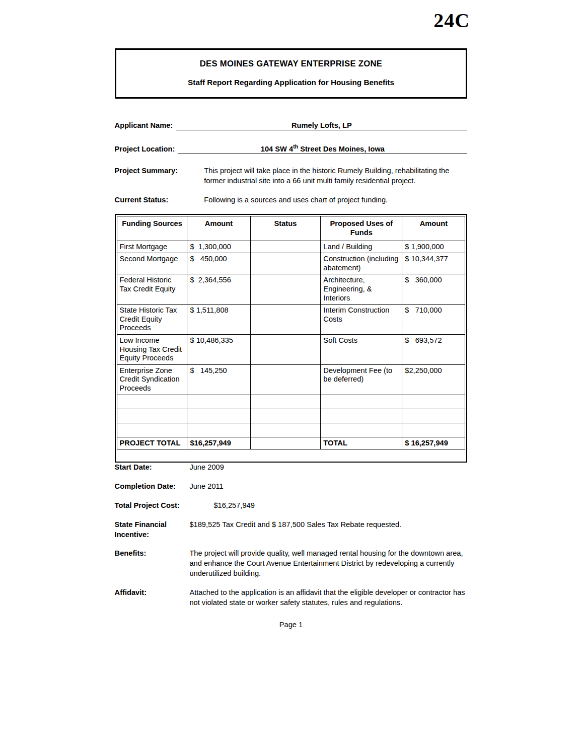24C
DES MOINES GATEWAY ENTERPRISE ZONE
Staff Report Regarding Application for Housing Benefits
Applicant Name: Rumely Lofts, LP
Project Location: 104 SW 4th Street Des Moines, Iowa
Project Summary:
This project will take place in the historic Rumely Building, rehabilitating the former industrial site into a 66 unit multi family residential project.
Current Status:
Following is a sources and uses chart of project funding.
| Funding Sources | Amount | Status | Proposed Uses of Funds | Amount |
| --- | --- | --- | --- | --- |
| First Mortgage | $ 1,300,000 | | Land / Building | $ 1,900,000 |
| Second Mortgage | $ 450,000 | | Construction (including abatement) | $ 10,344,377 |
| Federal Historic Tax Credit Equity | $ 2,364,556 | | Architecture, Engineering, & Interiors | $ 360,000 |
| State Historic Tax Credit Equity Proceeds | $ 1,511,808 | | Interim Construction Costs | $ 710,000 |
| Low Income Housing Tax Credit Equity Proceeds | $ 10,486,335 | | Soft Costs | $ 693,572 |
| Enterprise Zone Credit Syndication Proceeds | $ 145,250 | | Development Fee (to be deferred) | $2,250,000 |
| PROJECT TOTAL | $16,257,949 | | TOTAL | $ 16,257,949 |
Start Date:
June 2009
Completion Date:
June 2011
Total Project Cost:
$16,257,949
State Financial Incentive:
$189,525 Tax Credit and $ 187,500 Sales Tax Rebate requested.
Benefits:
The project will provide quality, well managed rental housing for the downtown area, and enhance the Court Avenue Entertainment District by redeveloping a currently underutilized building.
Affidavit:
Attached to the application is an affidavit that the eligible developer or contractor has not violated state or worker safety statutes, rules and regulations.
Page 1